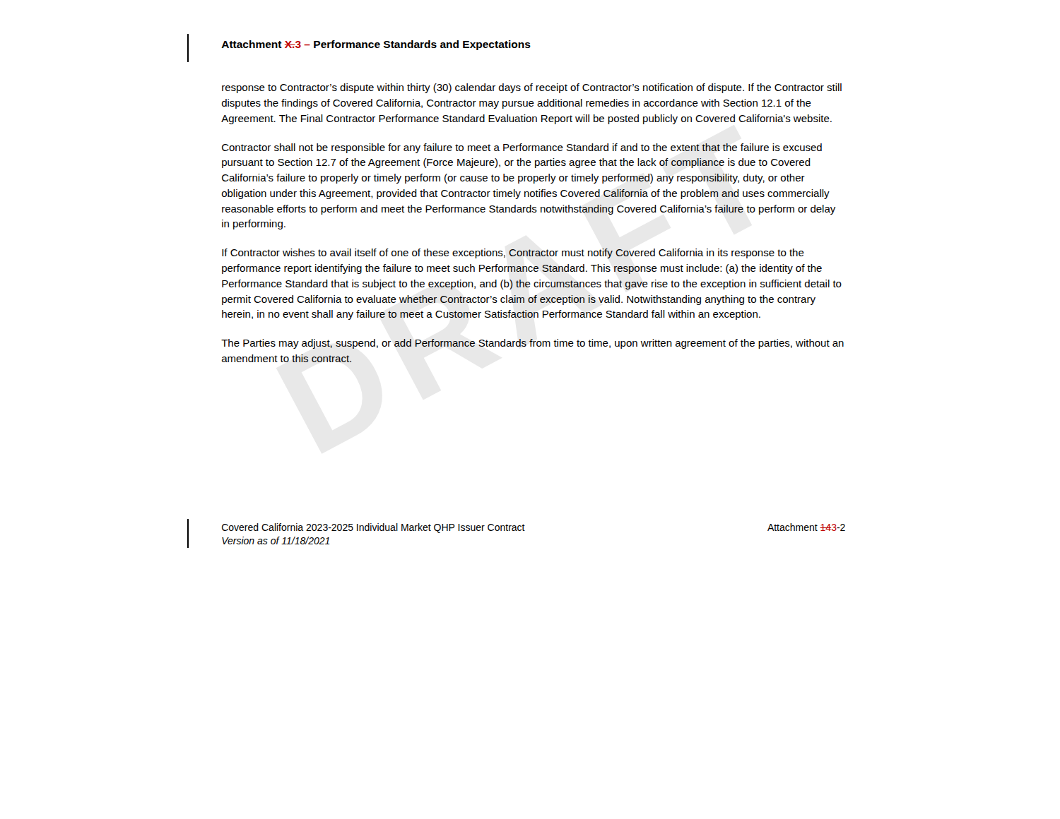DRAFT
Attachment X. 3 – Performance Standards and Expectations
response to Contractor’s dispute within thirty (30) calendar days of receipt of Contractor’s notification of dispute. If the Contractor still disputes the findings of Covered California, Contractor may pursue additional remedies in accordance with Section 12.1 of the Agreement. The Final Contractor Performance Standard Evaluation Report will be posted publicly on Covered California's website.
Contractor shall not be responsible for any failure to meet a Performance Standard if and to the extent that the failure is excused pursuant to Section 12.7 of the Agreement (Force Majeure), or the parties agree that the lack of compliance is due to Covered California’s failure to properly or timely perform (or cause to be properly or timely performed) any responsibility, duty, or other obligation under this Agreement, provided that Contractor timely notifies Covered California of the problem and uses commercially reasonable efforts to perform and meet the Performance Standards notwithstanding Covered California’s failure to perform or delay in performing.
If Contractor wishes to avail itself of one of these exceptions, Contractor must notify Covered California in its response to the performance report identifying the failure to meet such Performance Standard. This response must include: (a) the identity of the Performance Standard that is subject to the exception, and (b) the circumstances that gave rise to the exception in sufficient detail to permit Covered California to evaluate whether Contractor’s claim of exception is valid. Notwithstanding anything to the contrary herein, in no event shall any failure to meet a Customer Satisfaction Performance Standard fall within an exception.
The Parties may adjust, suspend, or add Performance Standards from time to time, upon written agreement of the parties, without an amendment to this contract.
Covered California 2023-2025 Individual Market QHP Issuer Contract
Version as of 11/18/2021
Attachment 143-2